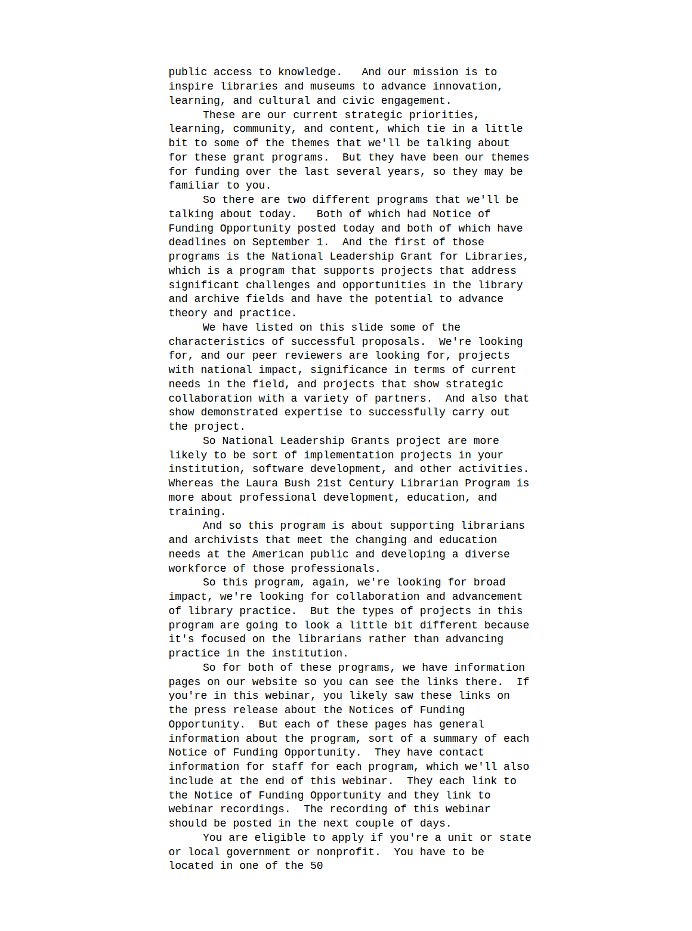public access to knowledge. And our mission is to inspire libraries and museums to advance innovation, learning, and cultural and civic engagement.
These are our current strategic priorities, learning, community, and content, which tie in a little bit to some of the themes that we'll be talking about for these grant programs. But they have been our themes for funding over the last several years, so they may be familiar to you.
So there are two different programs that we'll be talking about today. Both of which had Notice of Funding Opportunity posted today and both of which have deadlines on September 1. And the first of those programs is the National Leadership Grant for Libraries, which is a program that supports projects that address significant challenges and opportunities in the library and archive fields and have the potential to advance theory and practice.
We have listed on this slide some of the characteristics of successful proposals. We're looking for, and our peer reviewers are looking for, projects with national impact, significance in terms of current needs in the field, and projects that show strategic collaboration with a variety of partners. And also that show demonstrated expertise to successfully carry out the project.
So National Leadership Grants project are more likely to be sort of implementation projects in your institution, software development, and other activities. Whereas the Laura Bush 21st Century Librarian Program is more about professional development, education, and training.
And so this program is about supporting librarians and archivists that meet the changing and education needs at the American public and developing a diverse workforce of those professionals.
So this program, again, we're looking for broad impact, we're looking for collaboration and advancement of library practice. But the types of projects in this program are going to look a little bit different because it's focused on the librarians rather than advancing practice in the institution.
So for both of these programs, we have information pages on our website so you can see the links there. If you're in this webinar, you likely saw these links on the press release about the Notices of Funding Opportunity. But each of these pages has general information about the program, sort of a summary of each Notice of Funding Opportunity. They have contact information for staff for each program, which we'll also include at the end of this webinar. They each link to the Notice of Funding Opportunity and they link to webinar recordings. The recording of this webinar should be posted in the next couple of days.
You are eligible to apply if you're a unit or state or local government or nonprofit. You have to be located in one of the 50